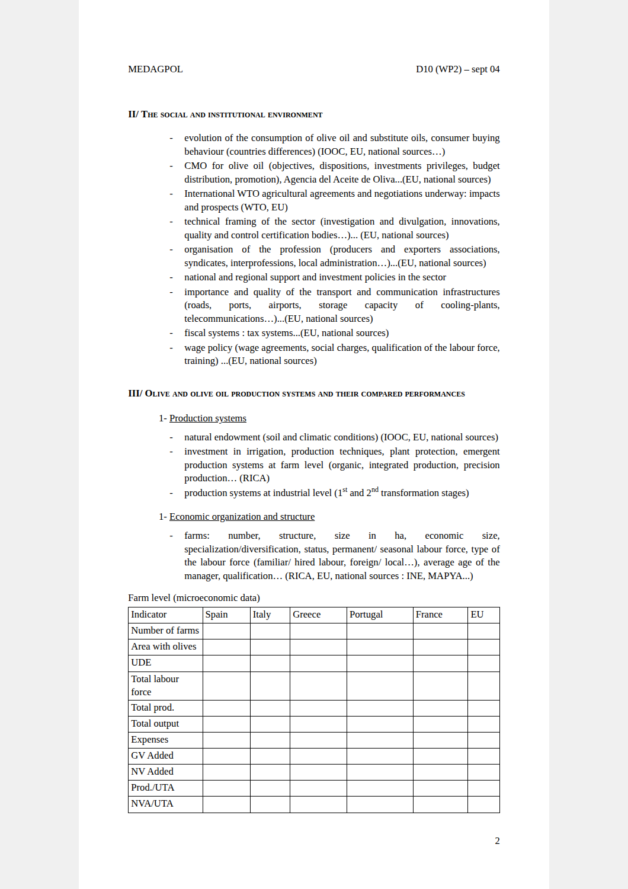MEDAGPOL
D10 (WP2) – sept 04
II/ The social and institutional environment
evolution of the consumption of olive oil and substitute oils, consumer buying behaviour (countries differences) (IOOC, EU, national sources…)
CMO for olive oil (objectives, dispositions, investments privileges, budget distribution, promotion), Agencia del Aceite de Oliva...(EU, national sources)
International WTO agricultural agreements and negotiations underway: impacts and prospects (WTO, EU)
technical framing of the sector (investigation and divulgation, innovations, quality and control certification bodies…)... (EU, national sources)
organisation of the profession (producers and exporters associations, syndicates, interprofessions, local administration…)...(EU, national sources)
national and regional support and investment policies in the sector
importance and quality of the transport and communication infrastructures (roads, ports, airports, storage capacity of cooling-plants, telecommunications…)...(EU, national sources)
fiscal systems : tax systems...(EU, national sources)
wage policy (wage agreements, social charges, qualification of the labour force, training) ...(EU, national sources)
III/ Olive and olive oil production systems and their compared performances
Production systems
natural endowment (soil and climatic conditions) (IOOC, EU, national sources)
investment in irrigation, production techniques, plant protection, emergent production systems at farm level (organic, integrated production, precision production… (RICA)
production systems at industrial level (1st and 2nd transformation stages)
Economic organization and structure
farms: number, structure, size in ha, economic size, specialization/diversification, status, permanent/ seasonal labour force, type of the labour force (familiar/ hired labour, foreign/ local…), average age of the manager, qualification… (RICA, EU, national sources : INE, MAPYA...)
Farm level (microeconomic data)
| Indicator | Spain | Italy | Greece | Portugal | France | EU |
| --- | --- | --- | --- | --- | --- | --- |
| Number of farms | | | | | | |
| Area with olives | | | | | | |
| UDE | | | | | | |
| Total labour force | | | | | | |
| Total prod. | | | | | | |
| Total output | | | | | | |
| Expenses | | | | | | |
| GV Added | | | | | | |
| NV Added | | | | | | |
| Prod./UTA | | | | | | |
| NVA/UTA | | | | | | |
2